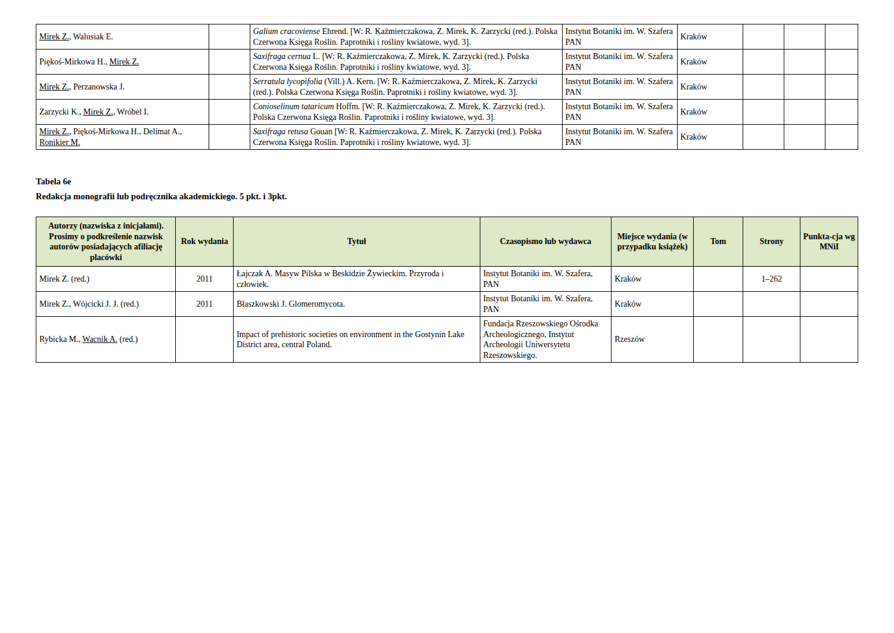| Mirek Z. , Walusiak E. | | Galium cracoviense Ehrend. [W: R. Kaźmierczakowa, Z. Mirek, K. Zarzycki (red.). Polska Czerwona Księga Roślin. Paprotniki i rośliny kwiatowe, wyd. 3]. | Instytut Botaniki im. W. Szafera PAN | Kraków | | | |
| Piękoś-Mirkowa H., Mirek Z. | | Saxifraga cernua L. [W: R. Kaźmierczakowa, Z. Mirek, K. Zarzycki (red.). Polska Czerwona Księga Roślin. Paprotniki i rośliny kwiatowe, wyd. 3]. | Instytut Botaniki im. W. Szafera PAN | Kraków | | | |
| Mirek Z. , Perzanowska J. | | Serratula lycopifolia (Vill.) A. Kern. [W: R. Kaźmierczakowa, Z. Mirek, K. Zarzycki (red.). Polska Czerwona Księga Roślin. Paprotniki i rośliny kwiatowe, wyd. 3]. | Instytut Botaniki im. W. Szafera PAN | Kraków | | | |
| Zarzycki K., Mirek Z. , Wróbel I. | | Conioselinum tataricum Hoffm. [W: R. Kaźmierczakowa, Z. Mirek, K. Zarzycki (red.). Polska Czerwona Księga Roślin. Paprotniki i rośliny kwiatowe, wyd. 3]. | Instytut Botaniki im. W. Szafera PAN | Kraków | | | |
| Mirek Z. , Piękoś-Mirkowa H., Delimat A., Ronikier M. | | Saxifraga retusa Gouan [W: R. Kaźmierczakowa, Z. Mirek, K. Zarzycki (red.). Polska Czerwona Księga Roślin. Paprotniki i rośliny kwiatowe, wyd. 3]. | Instytut Botaniki im. W. Szafera PAN | Kraków | | | |
Tabela 6e
Redakcja monografii lub podręcznika akademickiego. 5 pkt. i 3pkt.
| Autorzy (nazwiska z inicjałami). Prosimy o podkreślenie nazwisk autorów posiadających afiliację placówki | Rok wydania | Tytuł | Czasopismo lub wydawca | Miejsce wydania (w przypadku książek) | Tom | Strony | Punkta-cja wg MNiI |
| --- | --- | --- | --- | --- | --- | --- | --- |
| Mirek Z. (red.) | 2011 | Łajczak A. Masyw Pilska w Beskidzie Żywieckim. Przyroda i człowiek. | Instytut Botaniki im. W. Szafera, PAN | Kraków | | 1–262 | |
| Mirek Z., Wójcicki J. J. (red.) | 2011 | Błaszkowski J. Glomeromycota. | Instytut Botaniki im. W. Szafera, PAN | Kraków | | | |
| Rybicka M., Wacnik A. (red.) | | Impact of prehistoric societies on environment in the Gostynin Lake District area, central Poland. | Fundacja Rzeszowskiego Ośrodka Archeologicznego, Instytut Archeologii Uniwersytetu Rzeszowskiego. | Rzeszów | | | |